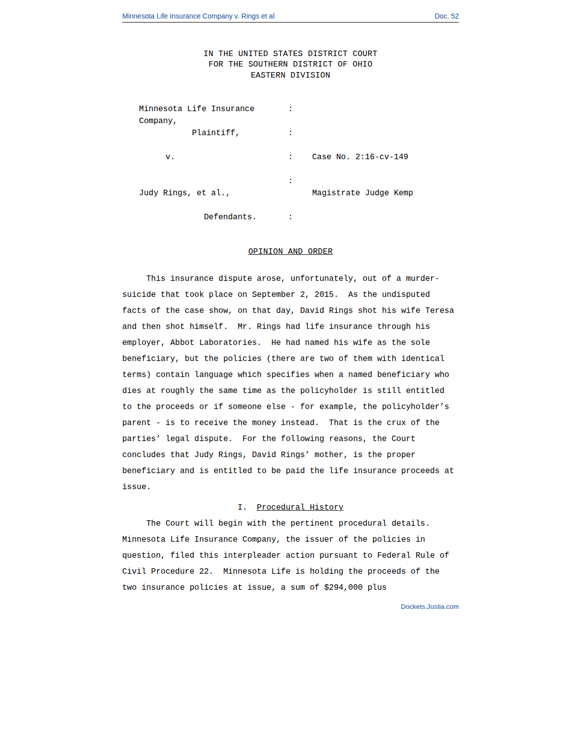Minnesota Life Insurance Company v. Rings et al
Doc. 52
IN THE UNITED STATES DISTRICT COURT
FOR THE SOUTHERN DISTRICT OF OHIO
EASTERN DIVISION
| Minnesota Life Insurance Company, | : | |
| Plaintiff, | : | |
| v. | : | Case No. 2:16-cv-149 |
| | : | |
| Judy Rings, et al., | | Magistrate Judge Kemp |
| Defendants. | : | |
OPINION AND ORDER
This insurance dispute arose, unfortunately, out of a murder-suicide that took place on September 2, 2015. As the undisputed facts of the case show, on that day, David Rings shot his wife Teresa and then shot himself. Mr. Rings had life insurance through his employer, Abbot Laboratories. He had named his wife as the sole beneficiary, but the policies (there are two of them with identical terms) contain language which specifies when a named beneficiary who dies at roughly the same time as the policyholder is still entitled to the proceeds or if someone else - for example, the policyholder’s parent - is to receive the money instead. That is the crux of the parties’ legal dispute. For the following reasons, the Court concludes that Judy Rings, David Rings’ mother, is the proper beneficiary and is entitled to be paid the life insurance proceeds at issue.
I. Procedural History
The Court will begin with the pertinent procedural details. Minnesota Life Insurance Company, the issuer of the policies in question, filed this interpleader action pursuant to Federal Rule of Civil Procedure 22. Minnesota Life is holding the proceeds of the two insurance policies at issue, a sum of $294,000 plus
Dockets.Justia.com